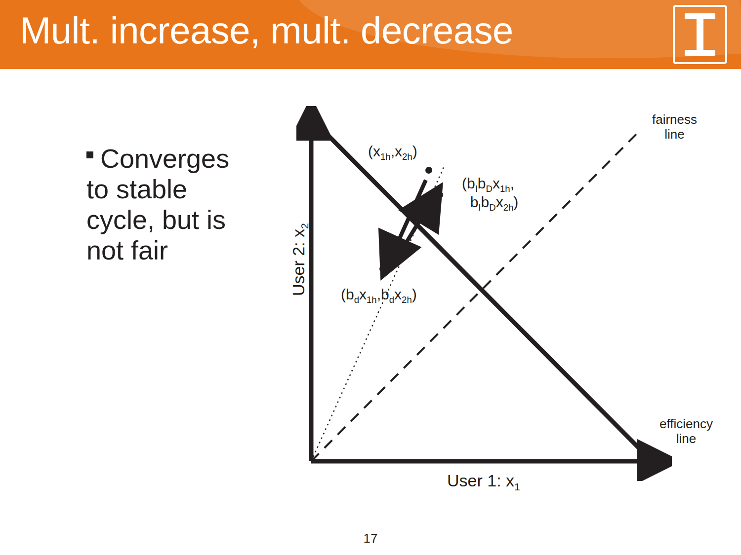Mult. increase, mult. decrease
Converges to stable cycle, but is not fair
User 2: x2
User 1: x1
fairness
line
efficiency
line
(x1h,x2h)
(bIbDx1h,
bIbDx2h)
(bdx1h,bdx2h)
17